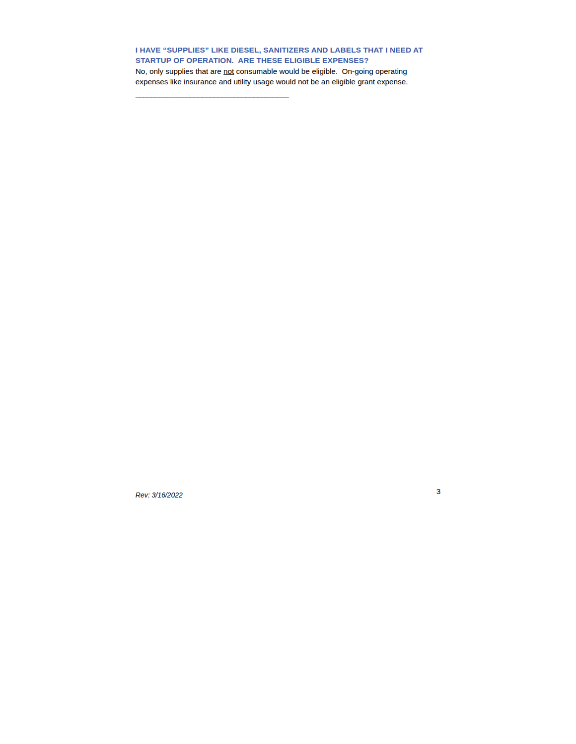I HAVE “SUPPLIES” LIKE DIESEL, SANITIZERS AND LABELS THAT I NEED AT STARTUP OF OPERATION. ARE THESE ELIGIBLE EXPENSES?
No, only supplies that are not consumable would be eligible. On-going operating expenses like insurance and utility usage would not be an eligible grant expense.
_______________________________________
Rev: 3/16/2022 3